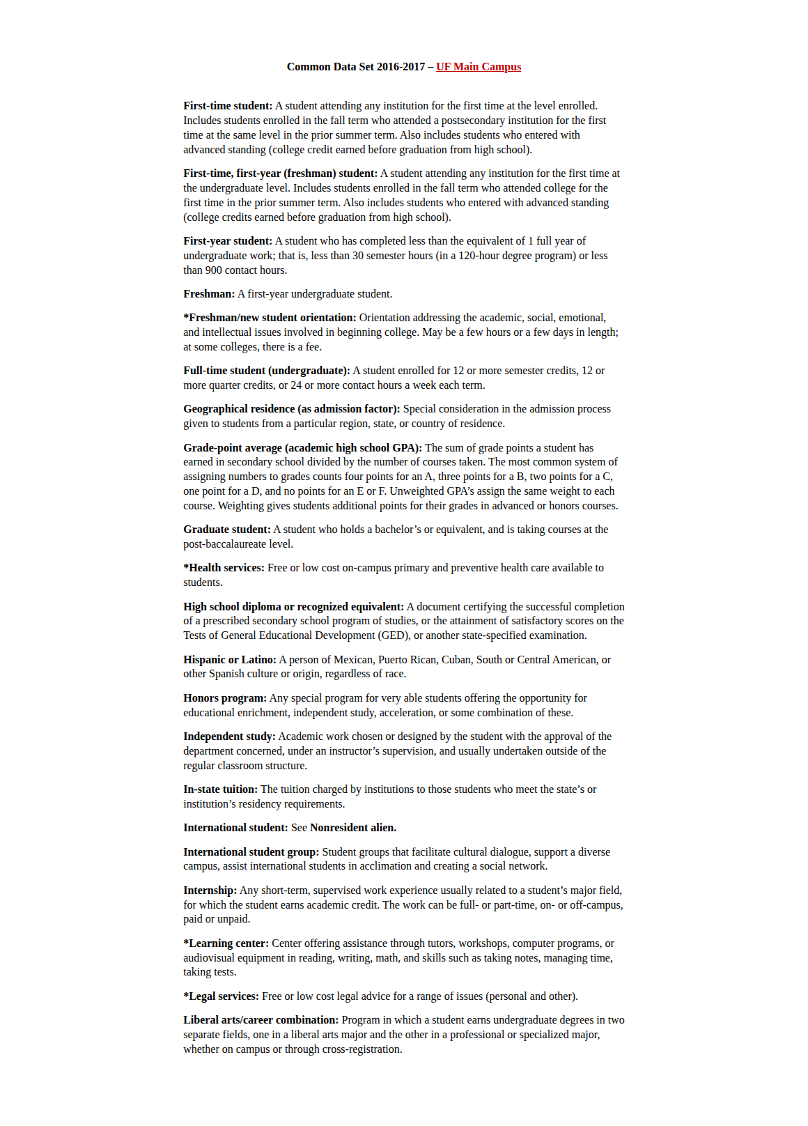Common Data Set 2016-2017 – UF Main Campus
First-time student: A student attending any institution for the first time at the level enrolled. Includes students enrolled in the fall term who attended a postsecondary institution for the first time at the same level in the prior summer term. Also includes students who entered with advanced standing (college credit earned before graduation from high school).
First-time, first-year (freshman) student: A student attending any institution for the first time at the undergraduate level. Includes students enrolled in the fall term who attended college for the first time in the prior summer term. Also includes students who entered with advanced standing (college credits earned before graduation from high school).
First-year student: A student who has completed less than the equivalent of 1 full year of undergraduate work; that is, less than 30 semester hours (in a 120-hour degree program) or less than 900 contact hours.
Freshman: A first-year undergraduate student.
*Freshman/new student orientation: Orientation addressing the academic, social, emotional, and intellectual issues involved in beginning college. May be a few hours or a few days in length; at some colleges, there is a fee.
Full-time student (undergraduate): A student enrolled for 12 or more semester credits, 12 or more quarter credits, or 24 or more contact hours a week each term.
Geographical residence (as admission factor): Special consideration in the admission process given to students from a particular region, state, or country of residence.
Grade-point average (academic high school GPA): The sum of grade points a student has earned in secondary school divided by the number of courses taken. The most common system of assigning numbers to grades counts four points for an A, three points for a B, two points for a C, one point for a D, and no points for an E or F. Unweighted GPA’s assign the same weight to each course. Weighting gives students additional points for their grades in advanced or honors courses.
Graduate student: A student who holds a bachelor’s or equivalent, and is taking courses at the post-baccalaureate level.
*Health services: Free or low cost on-campus primary and preventive health care available to students.
High school diploma or recognized equivalent: A document certifying the successful completion of a prescribed secondary school program of studies, or the attainment of satisfactory scores on the Tests of General Educational Development (GED), or another state-specified examination.
Hispanic or Latino: A person of Mexican, Puerto Rican, Cuban, South or Central American, or other Spanish culture or origin, regardless of race.
Honors program: Any special program for very able students offering the opportunity for educational enrichment, independent study, acceleration, or some combination of these.
Independent study: Academic work chosen or designed by the student with the approval of the department concerned, under an instructor’s supervision, and usually undertaken outside of the regular classroom structure.
In-state tuition: The tuition charged by institutions to those students who meet the state’s or institution’s residency requirements.
International student: See Nonresident alien.
International student group: Student groups that facilitate cultural dialogue, support a diverse campus, assist international students in acclimation and creating a social network.
Internship: Any short-term, supervised work experience usually related to a student’s major field, for which the student earns academic credit. The work can be full- or part-time, on- or off-campus, paid or unpaid.
*Learning center: Center offering assistance through tutors, workshops, computer programs, or audiovisual equipment in reading, writing, math, and skills such as taking notes, managing time, taking tests.
*Legal services: Free or low cost legal advice for a range of issues (personal and other).
Liberal arts/career combination: Program in which a student earns undergraduate degrees in two separate fields, one in a liberal arts major and the other in a professional or specialized major, whether on campus or through cross-registration.